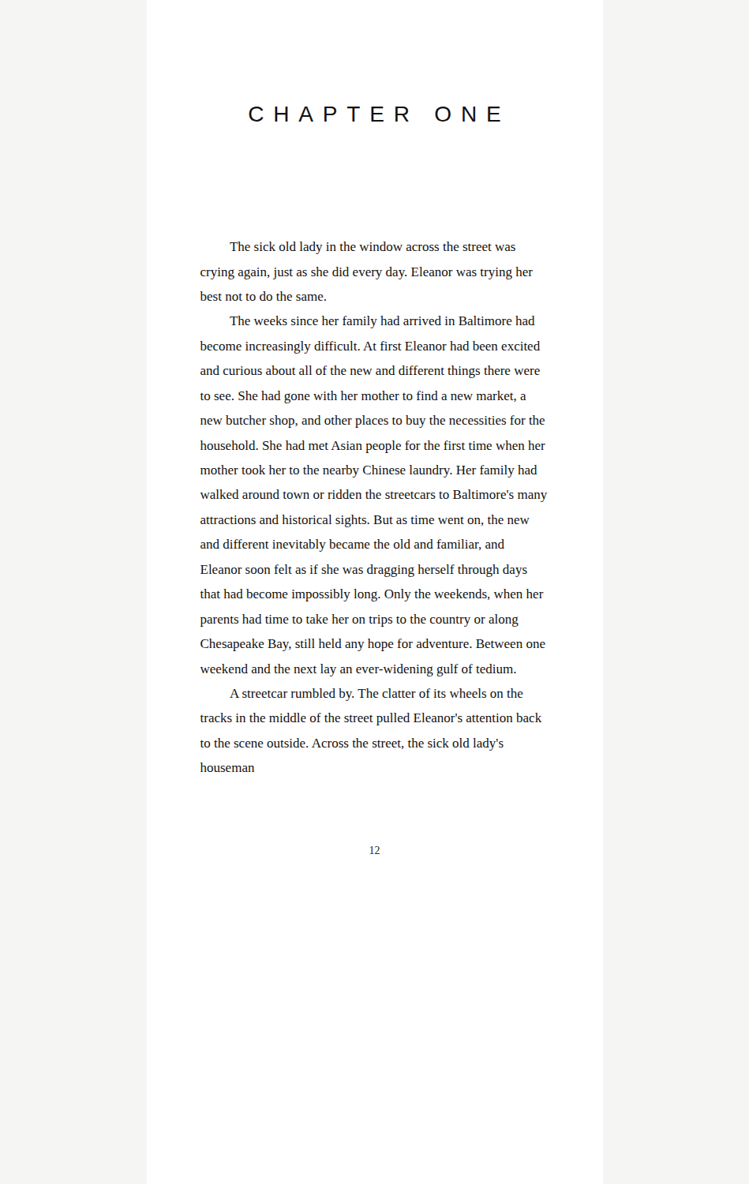Chapter One
The sick old lady in the window across the street was crying again, just as she did every day. Eleanor was trying her best not to do the same.
The weeks since her family had arrived in Baltimore had become increasingly difficult. At first Eleanor had been excited and curious about all of the new and different things there were to see. She had gone with her mother to find a new market, a new butcher shop, and other places to buy the necessities for the household. She had met Asian people for the first time when her mother took her to the nearby Chinese laundry. Her family had walked around town or ridden the streetcars to Baltimore's many attractions and historical sights. But as time went on, the new and different inevitably became the old and familiar, and Eleanor soon felt as if she was dragging herself through days that had become impossibly long. Only the weekends, when her parents had time to take her on trips to the country or along Chesapeake Bay, still held any hope for adventure. Between one weekend and the next lay an ever-widening gulf of tedium.
A streetcar rumbled by. The clatter of its wheels on the tracks in the middle of the street pulled Eleanor's attention back to the scene outside. Across the street, the sick old lady's houseman
12